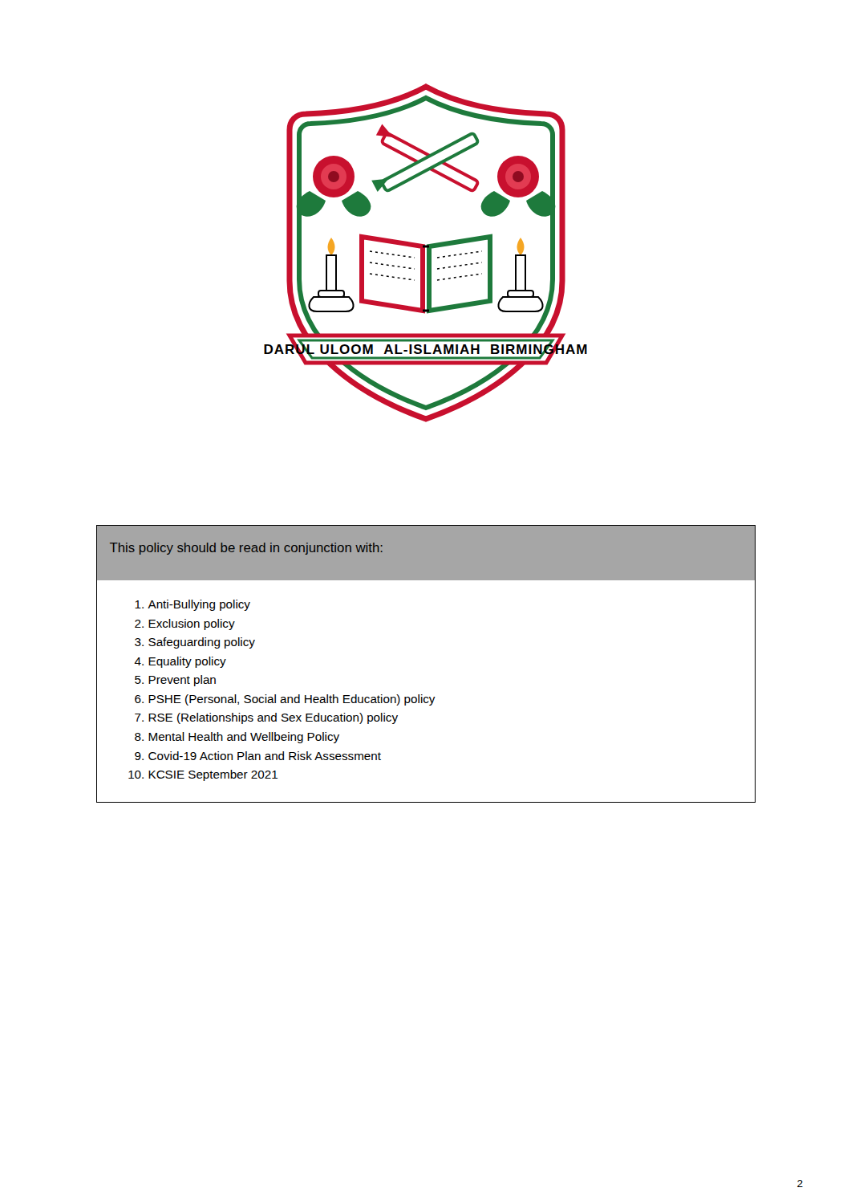DARUL ULOOM AL-ISLAMIAH BIRMINGHAM
This policy should be read in conjunction with:
Anti-Bullying policy
Exclusion policy
Safeguarding policy
Equality policy
Prevent plan
PSHE (Personal, Social and Health Education) policy
RSE (Relationships and Sex Education) policy
Mental Health and Wellbeing Policy
Covid-19 Action Plan and Risk Assessment
KCSIE September 2021
2